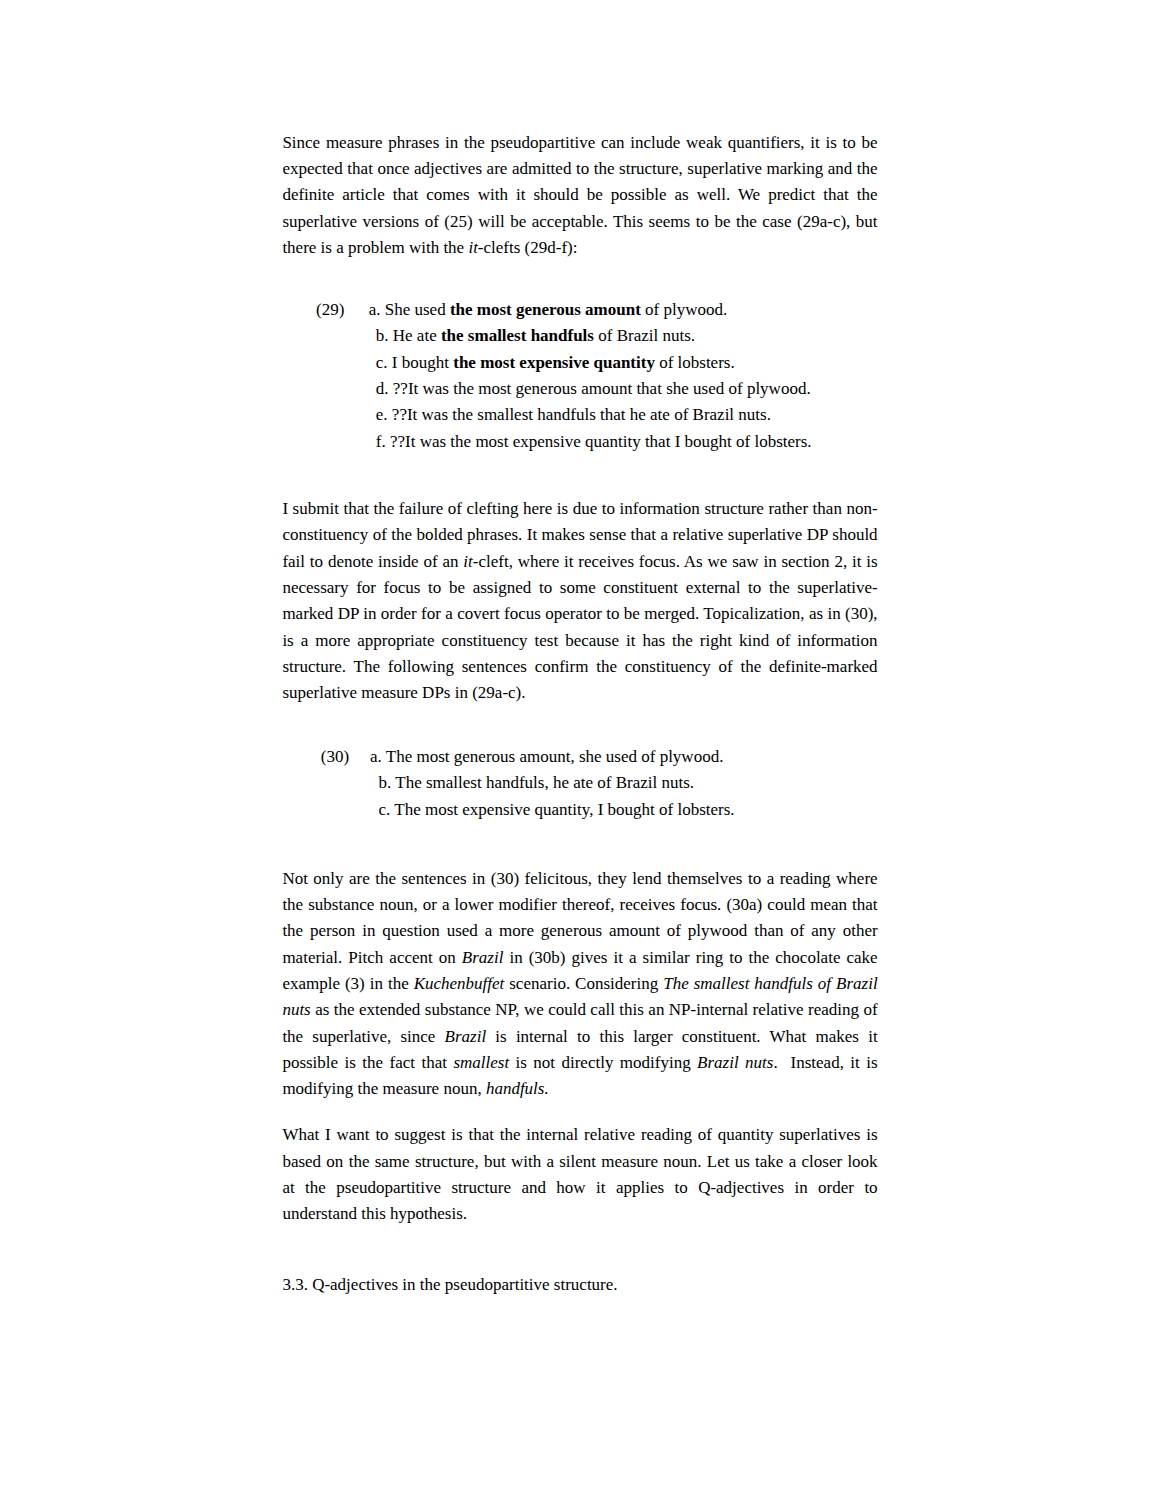Since measure phrases in the pseudopartitive can include weak quantifiers, it is to be expected that once adjectives are admitted to the structure, superlative marking and the definite article that comes with it should be possible as well. We predict that the superlative versions of (25) will be acceptable. This seems to be the case (29a-c), but there is a problem with the it-clefts (29d-f):
(29)
a. She used the most generous amount of plywood.
b. He ate the smallest handfuls of Brazil nuts.
c. I bought the most expensive quantity of lobsters.
d. ??It was the most generous amount that she used of plywood.
e. ??It was the smallest handfuls that he ate of Brazil nuts.
f. ??It was the most expensive quantity that I bought of lobsters.
I submit that the failure of clefting here is due to information structure rather than non-constituency of the bolded phrases. It makes sense that a relative superlative DP should fail to denote inside of an it-cleft, where it receives focus. As we saw in section 2, it is necessary for focus to be assigned to some constituent external to the superlative-marked DP in order for a covert focus operator to be merged. Topicalization, as in (30), is a more appropriate constituency test because it has the right kind of information structure. The following sentences confirm the constituency of the definite-marked superlative measure DPs in (29a-c).
(30)
a. The most generous amount, she used of plywood.
b. The smallest handfuls, he ate of Brazil nuts.
c. The most expensive quantity, I bought of lobsters.
Not only are the sentences in (30) felicitous, they lend themselves to a reading where the substance noun, or a lower modifier thereof, receives focus. (30a) could mean that the person in question used a more generous amount of plywood than of any other material. Pitch accent on Brazil in (30b) gives it a similar ring to the chocolate cake example (3) in the Kuchenbuffet scenario. Considering The smallest handfuls of Brazil nuts as the extended substance NP, we could call this an NP-internal relative reading of the superlative, since Brazil is internal to this larger constituent. What makes it possible is the fact that smallest is not directly modifying Brazil nuts. Instead, it is modifying the measure noun, handfuls.
What I want to suggest is that the internal relative reading of quantity superlatives is based on the same structure, but with a silent measure noun. Let us take a closer look at the pseudopartitive structure and how it applies to Q-adjectives in order to understand this hypothesis.
3.3. Q-adjectives in the pseudopartitive structure.